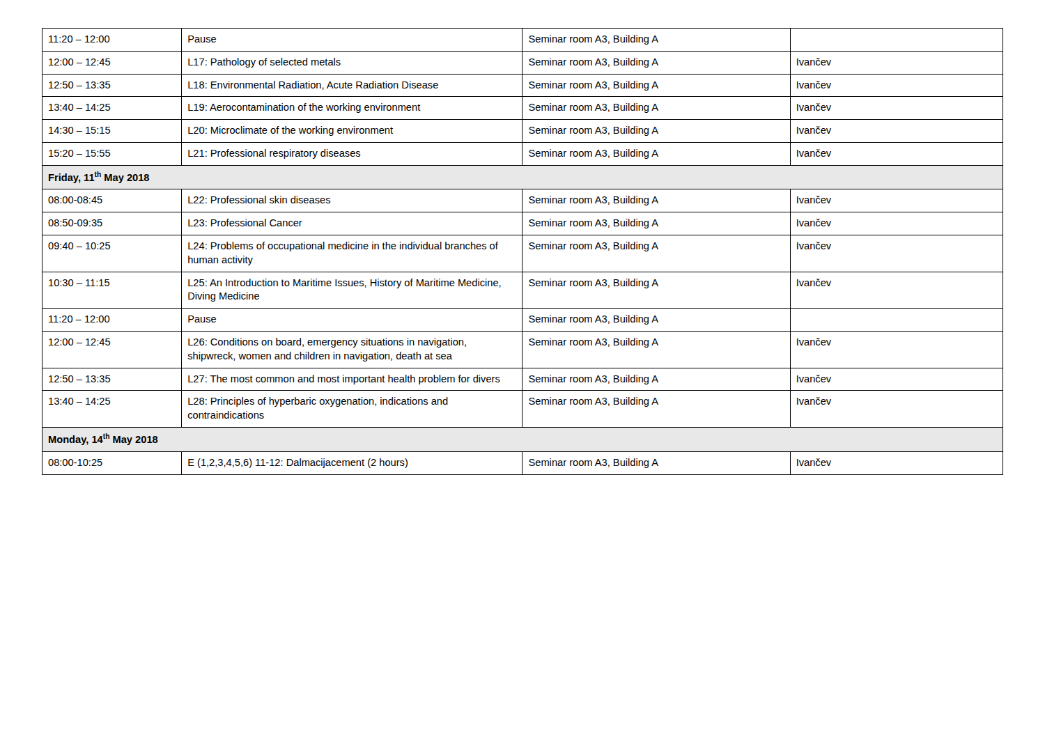| 11:20 – 12:00 | Pause | Seminar room A3, Building A | |
| 12:00 – 12:45 | L17: Pathology of selected metals | Seminar room A3, Building A | Ivančev |
| 12:50 – 13:35 | L18: Environmental Radiation, Acute Radiation Disease | Seminar room A3, Building A | Ivančev |
| 13:40 – 14:25 | L19: Aerocontamination of the working environment | Seminar room A3, Building A | Ivančev |
| 14:30 – 15:15 | L20: Microclimate of the working environment | Seminar room A3, Building A | Ivančev |
| 15:20 – 15:55 | L21: Professional respiratory diseases | Seminar room A3, Building A | Ivančev |
| Friday, 11 th May 2018 |
| 08:00-08:45 | L22: Professional skin diseases | Seminar room A3, Building A | Ivančev |
| 08:50-09:35 | L23: Professional Cancer | Seminar room A3, Building A | Ivančev |
| 09:40 – 10:25 | L24: Problems of occupational medicine in the individual branches of human activity | Seminar room A3, Building A | Ivančev |
| 10:30 – 11:15 | L25: An Introduction to Maritime Issues, History of Maritime Medicine, Diving Medicine | Seminar room A3, Building A | Ivančev |
| 11:20 – 12:00 | Pause | Seminar room A3, Building A | |
| 12:00 – 12:45 | L26: Conditions on board, emergency situations in navigation, shipwreck, women and children in navigation, death at sea | Seminar room A3, Building A | Ivančev |
| 12:50 – 13:35 | L27: The most common and most important health problem for divers | Seminar room A3, Building A | Ivančev |
| 13:40 – 14:25 | L28: Principles of hyperbaric oxygenation, indications and contraindications | Seminar room A3, Building A | Ivančev |
| Monday, 14 th May 2018 |
| 08:00-10:25 | E (1,2,3,4,5,6) 11-12: Dalmacijacement (2 hours) | Seminar room A3, Building A | Ivančev |